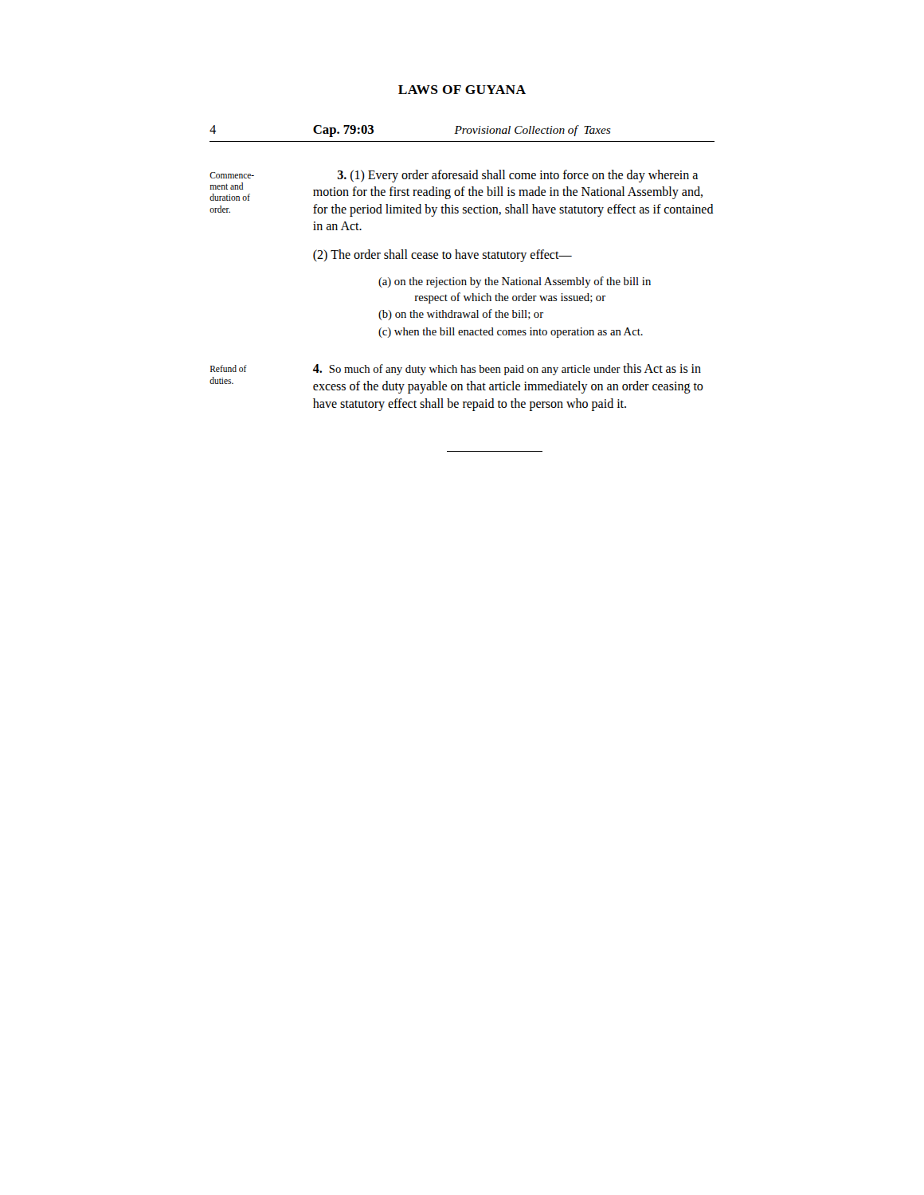LAWS OF GUYANA
4
Cap. 79:03
Provisional Collection of Taxes
Commence-
ment and
duration of
order.
3. (1) Every order aforesaid shall come into force on the day wherein a motion for the first reading of the bill is made in the National Assembly and, for the period limited by this section, shall have statutory effect as if contained in an Act.
(2) The order shall cease to have statutory effect—
(a) on the rejection by the National Assembly of the bill in respect of which the order was issued; or
(b) on the withdrawal of the bill; or
(c) when the bill enacted comes into operation as an Act.
Refund of
duties.
4. So much of any duty which has been paid on any article under this Act as is in excess of the duty payable on that article immediately on an order ceasing to have statutory effect shall be repaid to the person who paid it.